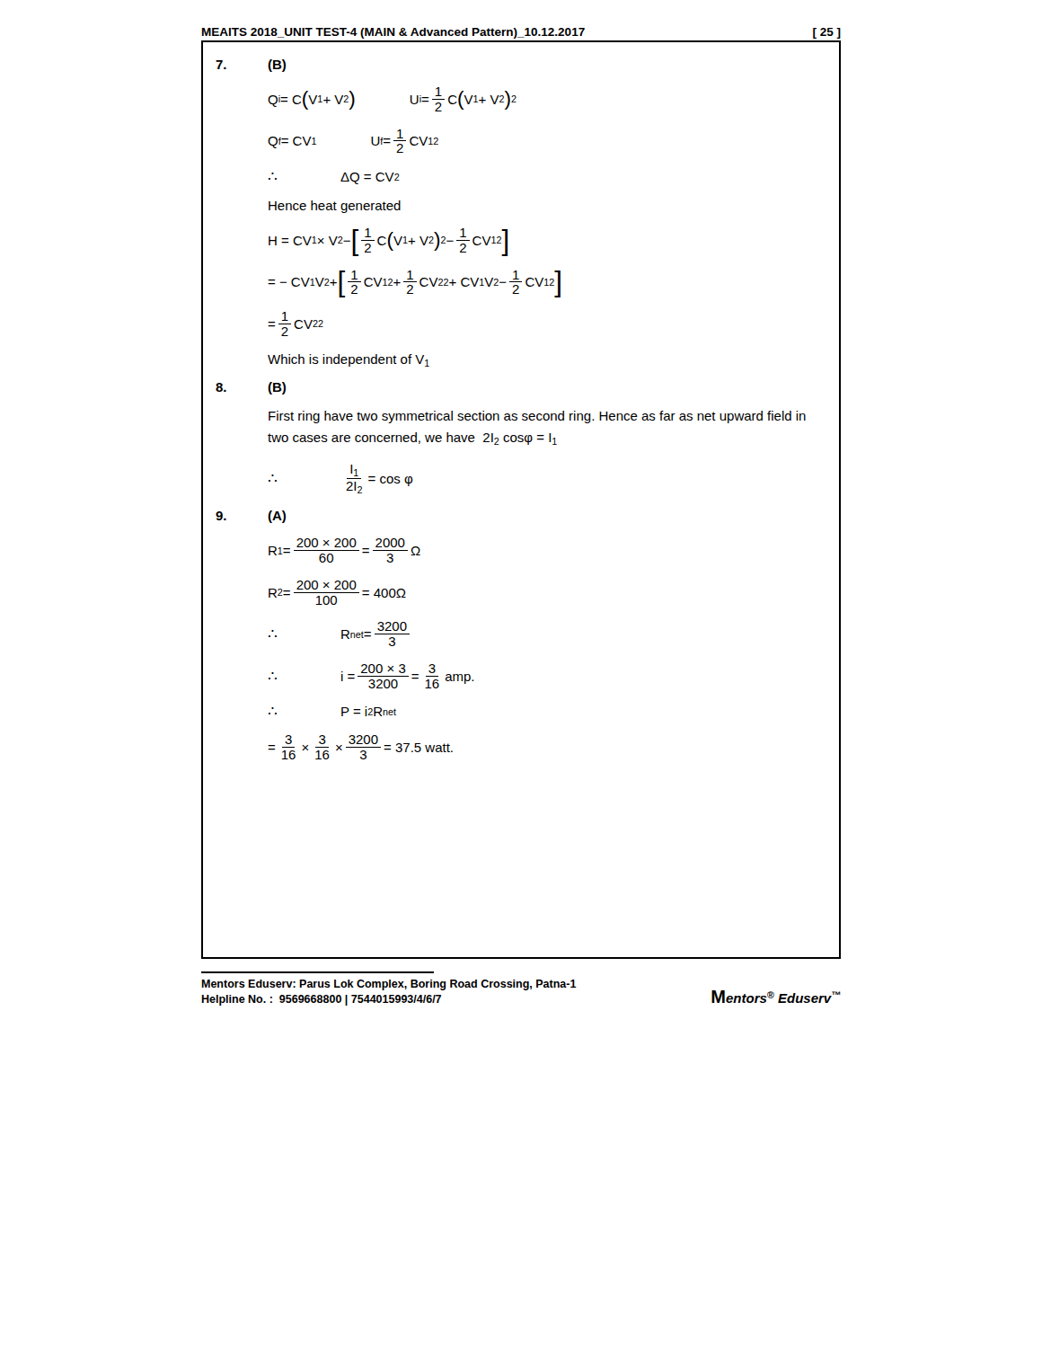MEAITS 2018_UNIT TEST-4 (MAIN & Advanced Pattern)_10.12.2017
[ 25 ]
7.
(B)
Qi = C(V1 + V2) Ui = 12 C(V1 + V2)2
Qf = CV1 Uf = 12 CV12
∴ ΔQ = CV2
Hence heat generated
H = CV1 × V2 − [12 C(V1 + V2)2 − 12 CV12]
= − CV1V2 + [12 CV12 + 12 CV22 + CV1V2 − 12 CV12]
= 12 CV22
Which is independent of V1
8.
(B)
First ring have two symmetrical section as second ring. Hence as far as net upward field in two cases are concerned, we have 2I2 cosφ = I1
∴ I12I2 = cos φ
9.
(A)
R1 = 200 × 20060 = 20003 Ω
R2 = 200 × 200100 = 400Ω
∴ Rnet = 32003
∴ i = 200 × 33200 = 316amp.
∴ P = i2 Rnet
= 316 × 316 × 32003 = 37.5 watt.
Mentors Eduserv: Parus Lok Complex, Boring Road Crossing, Patna-1
Helpline No. : 9569668800 | 7544015993/4/6/7
Mentors® Eduserv™